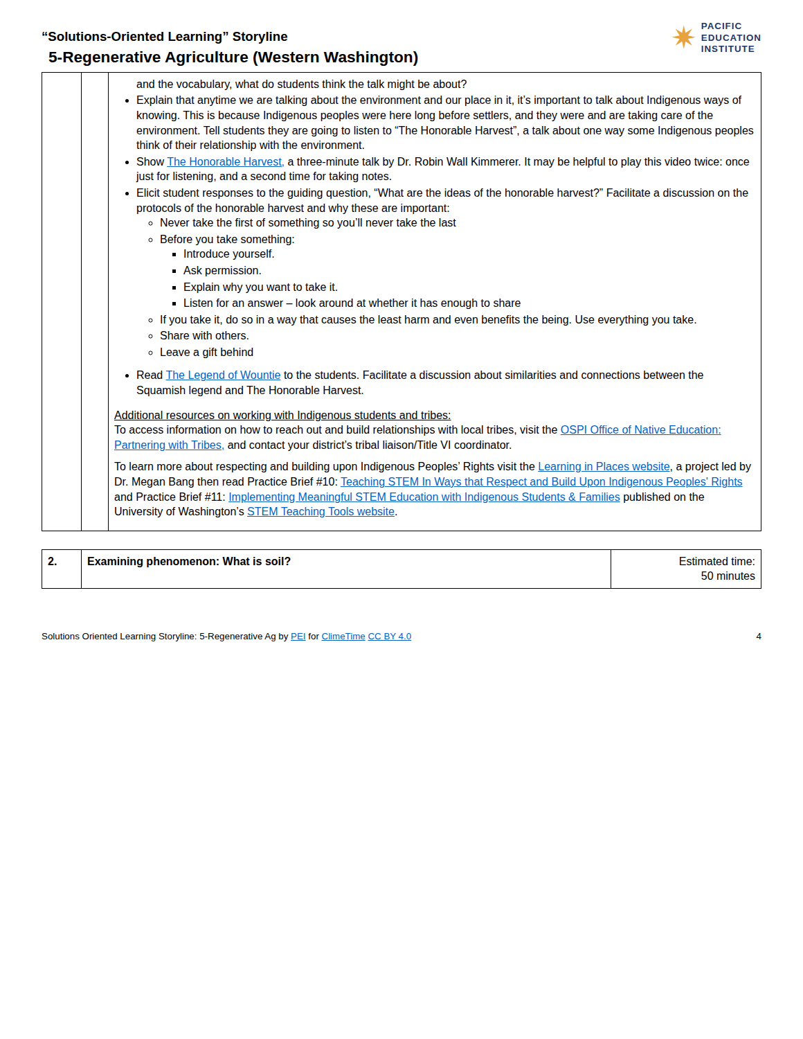✷PACIFIC
EDUCATION
INSTITUTE
“Solutions-Oriented Learning” Storyline
5-Regenerative Agriculture (Western Washington)
| | | and the vocabulary, what do students think the talk might be about? Explain that anytime we are talking about the environment and our place in it, it’s important to talk about Indigenous ways of knowing. This is because Indigenous peoples were here long before settlers, and they were and are taking care of the environment. Tell students they are going to listen to “The Honorable Harvest”, a talk about one way some Indigenous peoples think of their relationship with the environment. Show The Honorable Harvest, a three-minute talk by Dr. Robin Wall Kimmerer. It may be helpful to play this video twice: once just for listening, and a second time for taking notes. Elicit student responses to the guiding question, “What are the ideas of the honorable harvest?” Facilitate a discussion on the protocols of the honorable harvest and why these are important: Never take the first of something so you’ll never take the last Before you take something: Introduce yourself. Ask permission. Explain why you want to take it. Listen for an answer – look around at whether it has enough to share If you take it, do so in a way that causes the least harm and even benefits the being. Use everything you take. Share with others. Leave a gift behind Read The Legend of Wountie to the students. Facilitate a discussion about similarities and connections between the Squamish legend and The Honorable Harvest. Additional resources on working with Indigenous students and tribes: To access information on how to reach out and build relationships with local tribes, visit the OSPI Office of Native Education: Partnering with Tribes, and contact your district’s tribal liaison/Title VI coordinator. To learn more about respecting and building upon Indigenous Peoples’ Rights visit the Learning in Places website , a project led by Dr. Megan Bang then read Practice Brief #10: Teaching STEM In Ways that Respect and Build Upon Indigenous Peoples' Rights and Practice Brief #11: Implementing Meaningful STEM Education with Indigenous Students & Families published on the University of Washington’s STEM Teaching Tools website . |
| 2. | Examining phenomenon: What is soil? | Estimated time: 50 minutes |
Solutions Oriented Learning Storyline: 5-Regenerative Ag by PEI for ClimeTime CC BY 4.0
4